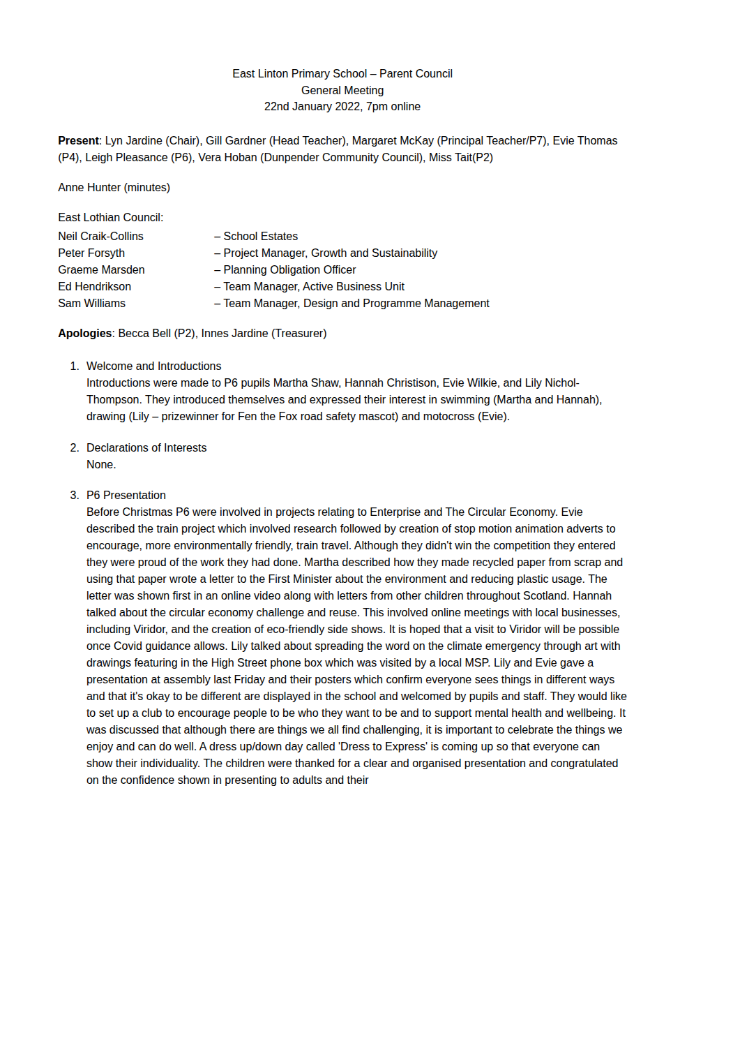East Linton Primary School – Parent Council
General Meeting
22nd January 2022, 7pm online
Present: Lyn Jardine (Chair), Gill Gardner (Head Teacher), Margaret McKay (Principal Teacher/P7), Evie Thomas (P4), Leigh Pleasance (P6), Vera Hoban (Dunpender Community Council), Miss Tait(P2)
Anne Hunter (minutes)
East Lothian Council:
| Neil Craik-Collins | – School Estates |
| Peter Forsyth | – Project Manager, Growth and Sustainability |
| Graeme Marsden | – Planning Obligation Officer |
| Ed Hendrikson | – Team Manager, Active Business Unit |
| Sam Williams | – Team Manager, Design and Programme Management |
Apologies: Becca Bell (P2), Innes Jardine (Treasurer)
Welcome and Introductions
Introductions were made to P6 pupils Martha Shaw, Hannah Christison, Evie Wilkie, and Lily Nichol-Thompson. They introduced themselves and expressed their interest in swimming (Martha and Hannah), drawing (Lily – prizewinner for Fen the Fox road safety mascot) and motocross (Evie).
Declarations of Interests
None.
P6 Presentation
Before Christmas P6 were involved in projects relating to Enterprise and The Circular Economy. Evie described the train project which involved research followed by creation of stop motion animation adverts to encourage, more environmentally friendly, train travel. Although they didn't win the competition they entered they were proud of the work they had done. Martha described how they made recycled paper from scrap and using that paper wrote a letter to the First Minister about the environment and reducing plastic usage. The letter was shown first in an online video along with letters from other children throughout Scotland. Hannah talked about the circular economy challenge and reuse. This involved online meetings with local businesses, including Viridor, and the creation of eco-friendly side shows. It is hoped that a visit to Viridor will be possible once Covid guidance allows. Lily talked about spreading the word on the climate emergency through art with drawings featuring in the High Street phone box which was visited by a local MSP. Lily and Evie gave a presentation at assembly last Friday and their posters which confirm everyone sees things in different ways and that it's okay to be different are displayed in the school and welcomed by pupils and staff. They would like to set up a club to encourage people to be who they want to be and to support mental health and wellbeing. It was discussed that although there are things we all find challenging, it is important to celebrate the things we enjoy and can do well. A dress up/down day called 'Dress to Express' is coming up so that everyone can show their individuality. The children were thanked for a clear and organised presentation and congratulated on the confidence shown in presenting to adults and their